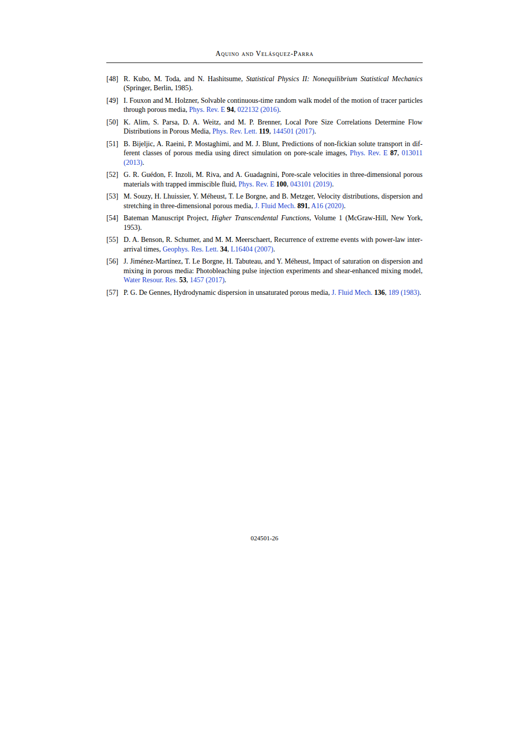Aquino and Velásquez-Parra
[48] R. Kubo, M. Toda, and N. Hashitsume, Statistical Physics II: Nonequilibrium Statistical Mechanics (Springer, Berlin, 1985).
[49] I. Fouxon and M. Holzner, Solvable continuous-time random walk model of the motion of tracer particles through porous media, Phys. Rev. E 94, 022132 (2016).
[50] K. Alim, S. Parsa, D. A. Weitz, and M. P. Brenner, Local Pore Size Correlations Determine Flow Distributions in Porous Media, Phys. Rev. Lett. 119, 144501 (2017).
[51] B. Bijeljic, A. Raeini, P. Mostaghimi, and M. J. Blunt, Predictions of non-fickian solute transport in different classes of porous media using direct simulation on pore-scale images, Phys. Rev. E 87, 013011 (2013).
[52] G. R. Guédon, F. Inzoli, M. Riva, and A. Guadagnini, Pore-scale velocities in three-dimensional porous materials with trapped immiscible fluid, Phys. Rev. E 100, 043101 (2019).
[53] M. Souzy, H. Lhuissier, Y. Méheust, T. Le Borgne, and B. Metzger, Velocity distributions, dispersion and stretching in three-dimensional porous media, J. Fluid Mech. 891, A16 (2020).
[54] Bateman Manuscript Project, Higher Transcendental Functions, Volume 1 (McGraw-Hill, New York, 1953).
[55] D. A. Benson, R. Schumer, and M. M. Meerschaert, Recurrence of extreme events with power-law interarrival times, Geophys. Res. Lett. 34, L16404 (2007).
[56] J. Jiménez-Martínez, T. Le Borgne, H. Tabuteau, and Y. Méheust, Impact of saturation on dispersion and mixing in porous media: Photobleaching pulse injection experiments and shear-enhanced mixing model, Water Resour. Res. 53, 1457 (2017).
[57] P. G. De Gennes, Hydrodynamic dispersion in unsaturated porous media, J. Fluid Mech. 136, 189 (1983).
024501-26